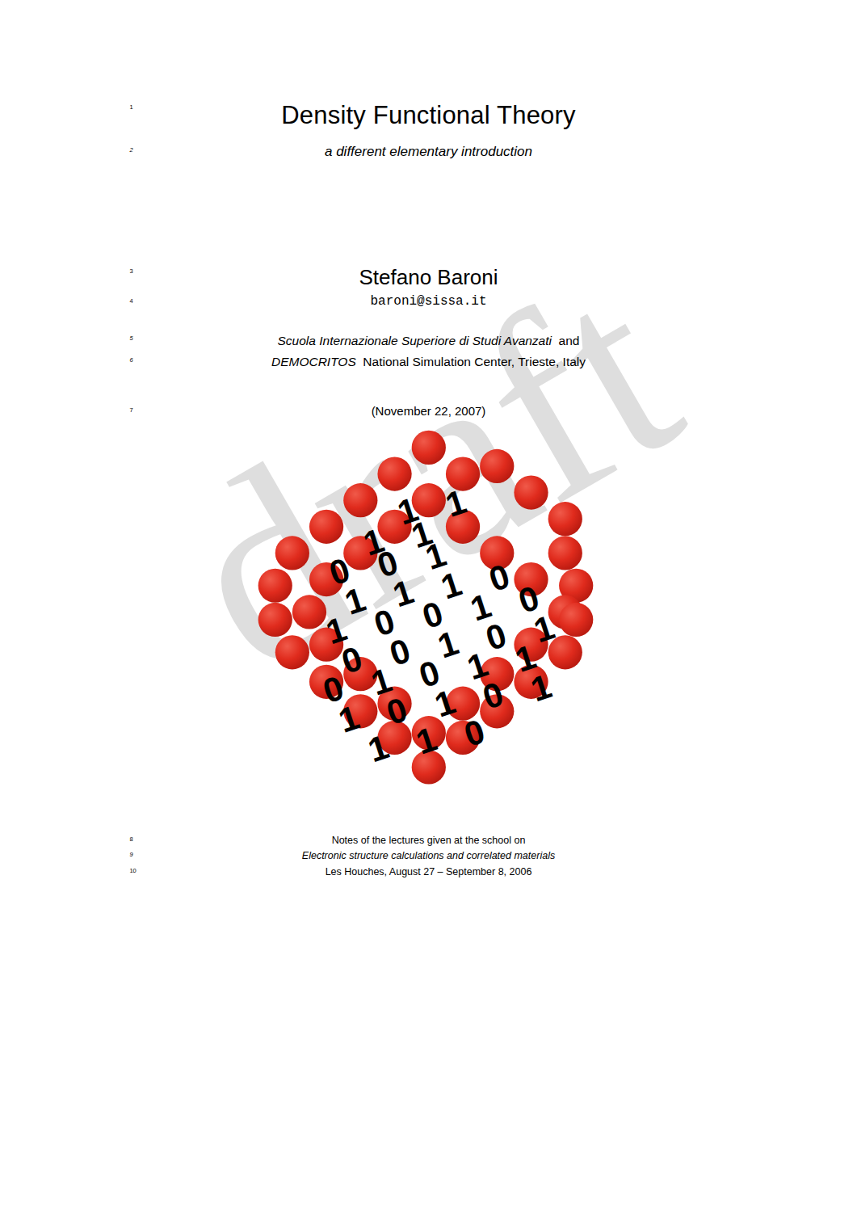draft
Density Functional Theory
a different elementary introduction
Stefano Baroni
baroni@sissa.it
Scuola Internazionale Superiore di Studi Avanzati and
DEMOCRITOS National Simulation Center, Trieste, Italy
(November 22, 2007)
1 1 1 1 0 0 1 1 1 1 0 1 0 0 1 0 0 0 1 0 1 0 1 0 1 1 1 0 1 0 1 1 1 0
Notes of the lectures given at the school on
Electronic structure calculations and correlated materials
Les Houches, August 27 – September 8, 2006